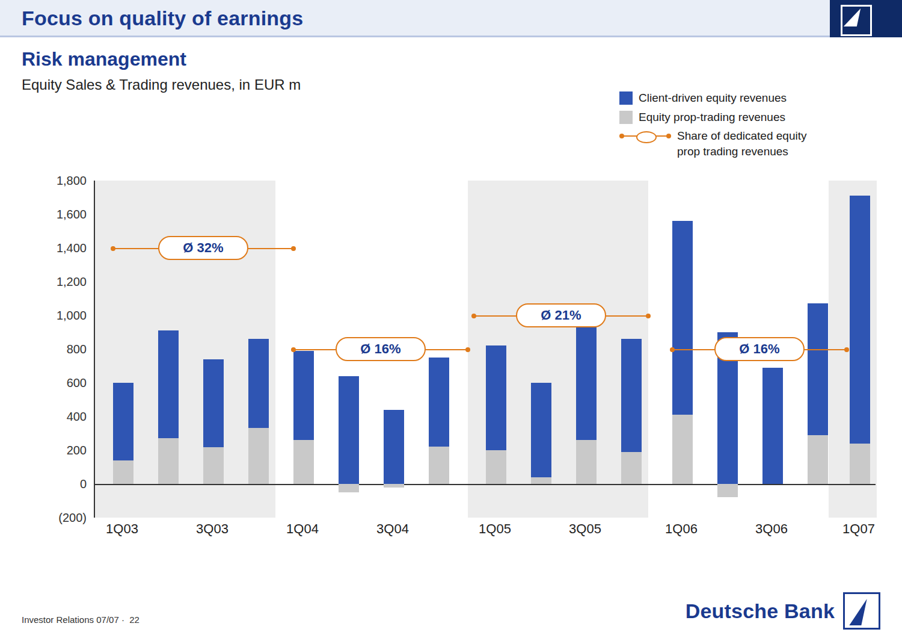Focus on quality of earnings
Risk management
Equity Sales & Trading revenues, in EUR m
Client-driven equity revenues
Equity prop-trading revenues
Share of dedicated equity
prop trading revenues
1,800
1,600
1,400
1,200
1,000
800
600
400
200
0
(200)
Ø 32%
Ø 16%
Ø 21%
Ø 16%
1Q03 3Q03 1Q04 3Q04 1Q05 3Q05 1Q06 3Q06 1Q07
Investor Relations 07/07 · 22
Deutsche Bank